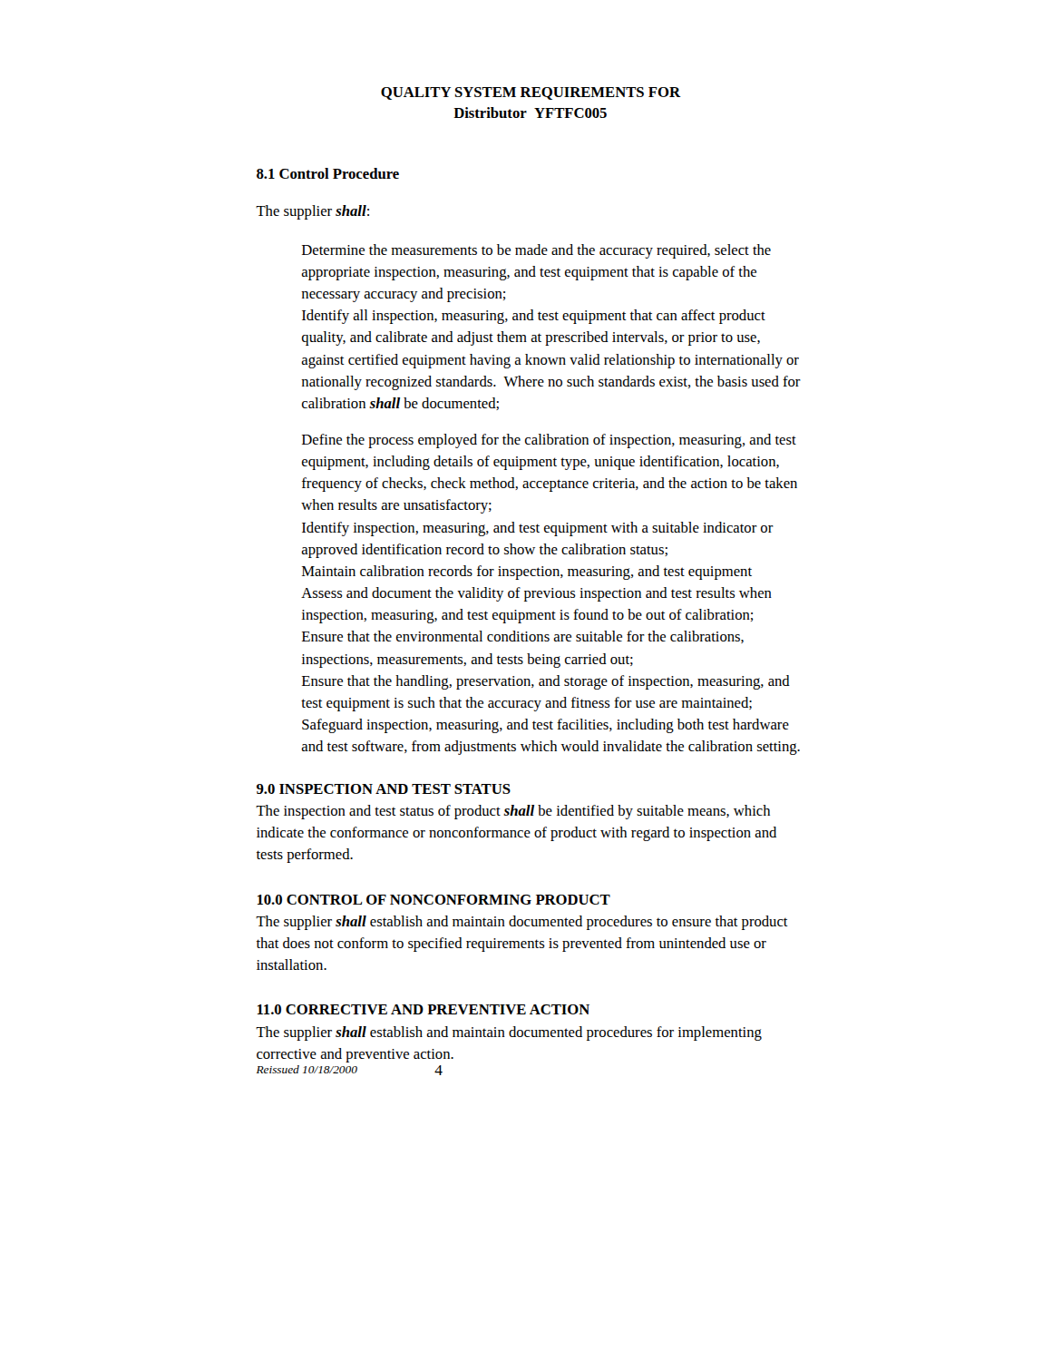QUALITY SYSTEM REQUIREMENTS FOR
Distributor YFTFC005
8.1 Control Procedure
The supplier shall:
Determine the measurements to be made and the accuracy required, select the appropriate inspection, measuring, and test equipment that is capable of the necessary accuracy and precision;
Identify all inspection, measuring, and test equipment that can affect product quality, and calibrate and adjust them at prescribed intervals, or prior to use, against certified equipment having a known valid relationship to internationally or nationally recognized standards. Where no such standards exist, the basis used for calibration shall be documented;
Define the process employed for the calibration of inspection, measuring, and test equipment, including details of equipment type, unique identification, location, frequency of checks, check method, acceptance criteria, and the action to be taken when results are unsatisfactory;
Identify inspection, measuring, and test equipment with a suitable indicator or approved identification record to show the calibration status;
Maintain calibration records for inspection, measuring, and test equipment
Assess and document the validity of previous inspection and test results when inspection, measuring, and test equipment is found to be out of calibration;
Ensure that the environmental conditions are suitable for the calibrations, inspections, measurements, and tests being carried out;
Ensure that the handling, preservation, and storage of inspection, measuring, and test equipment is such that the accuracy and fitness for use are maintained;
Safeguard inspection, measuring, and test facilities, including both test hardware and test software, from adjustments which would invalidate the calibration setting.
9.0 INSPECTION AND TEST STATUS
The inspection and test status of product shall be identified by suitable means, which indicate the conformance or nonconformance of product with regard to inspection and tests performed.
10.0 CONTROL OF NONCONFORMING PRODUCT
The supplier shall establish and maintain documented procedures to ensure that product that does not conform to specified requirements is prevented from unintended use or installation.
11.0 CORRECTIVE AND PREVENTIVE ACTION
The supplier shall establish and maintain documented procedures for implementing corrective and preventive action.
Reissued 10/18/2000 4